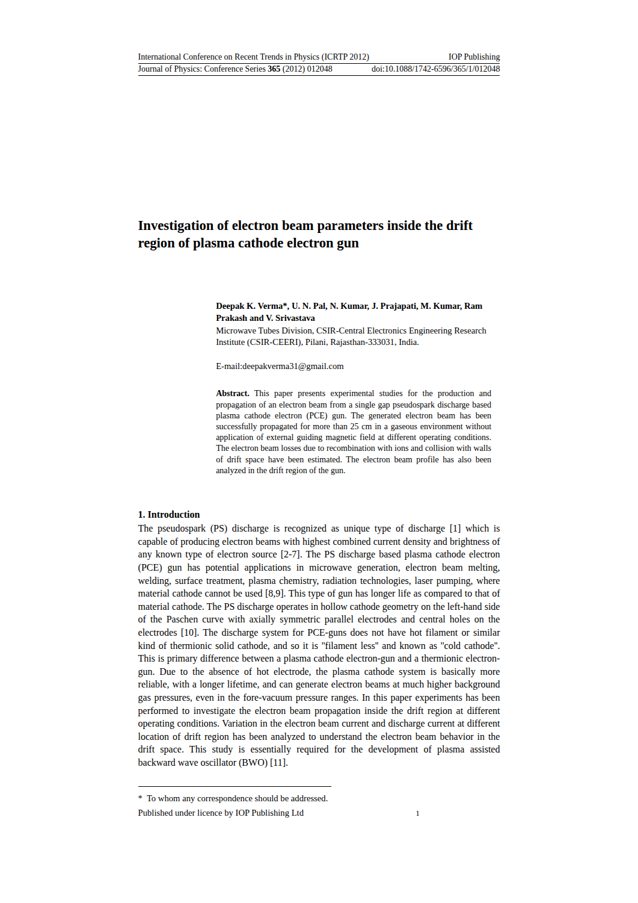International Conference on Recent Trends in Physics (ICRTP 2012)
IOP Publishing
Journal of Physics: Conference Series 365 (2012) 012048
doi:10.1088/1742-6596/365/1/012048
Investigation of electron beam parameters inside the drift region of plasma cathode electron gun
Deepak K. Verma*, U. N. Pal, N. Kumar, J. Prajapati, M. Kumar, Ram Prakash and V. Srivastava
Microwave Tubes Division, CSIR-Central Electronics Engineering Research Institute (CSIR-CEERI), Pilani, Rajasthan-333031, India.
E-mail:deepakverma31@gmail.com
Abstract. This paper presents experimental studies for the production and propagation of an electron beam from a single gap pseudospark discharge based plasma cathode electron (PCE) gun. The generated electron beam has been successfully propagated for more than 25 cm in a gaseous environment without application of external guiding magnetic field at different operating conditions. The electron beam losses due to recombination with ions and collision with walls of drift space have been estimated. The electron beam profile has also been analyzed in the drift region of the gun.
1. Introduction
The pseudospark (PS) discharge is recognized as unique type of discharge [1] which is capable of producing electron beams with highest combined current density and brightness of any known type of electron source [2-7]. The PS discharge based plasma cathode electron (PCE) gun has potential applications in microwave generation, electron beam melting, welding, surface treatment, plasma chemistry, radiation technologies, laser pumping, where material cathode cannot be used [8,9]. This type of gun has longer life as compared to that of material cathode. The PS discharge operates in hollow cathode geometry on the left-hand side of the Paschen curve with axially symmetric parallel electrodes and central holes on the electrodes [10]. The discharge system for PCE-guns does not have hot filament or similar kind of thermionic solid cathode, and so it is ''filament less'' and known as ''cold cathode''. This is primary difference between a plasma cathode electron-gun and a thermionic electron-gun. Due to the absence of hot electrode, the plasma cathode system is basically more reliable, with a longer lifetime, and can generate electron beams at much higher background gas pressures, even in the fore-vacuum pressure ranges. In this paper experiments has been performed to investigate the electron beam propagation inside the drift region at different operating conditions. Variation in the electron beam current and discharge current at different location of drift region has been analyzed to understand the electron beam behavior in the drift space. This study is essentially required for the development of plasma assisted backward wave oscillator (BWO) [11].
* To whom any correspondence should be addressed.
Published under licence by IOP Publishing Ltd
1